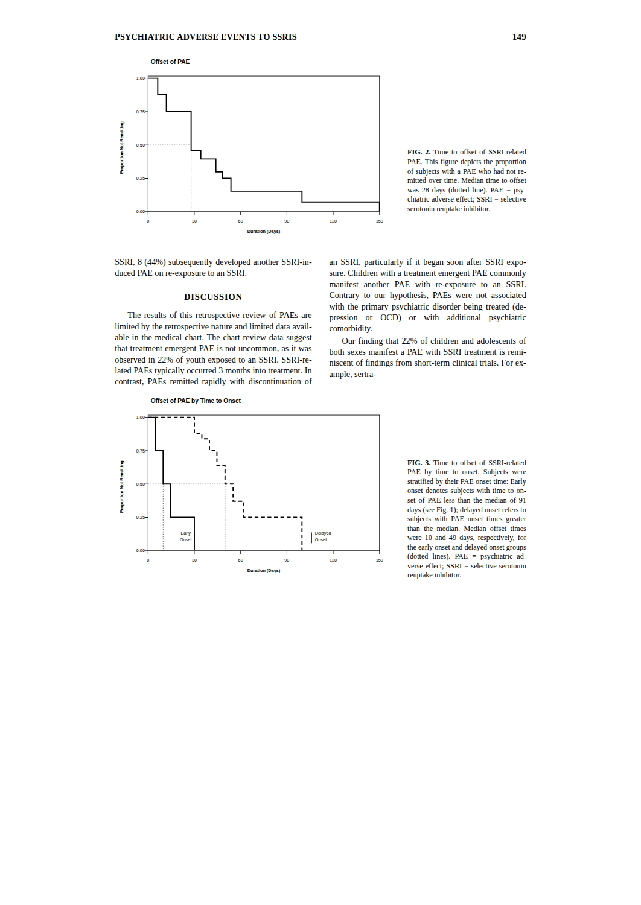Psychiatric Adverse Events to SSRIs
149
Offset of PAE
Proportion Not Remitting 1.00 0.75 0.50 0.25 0.00 0 30 60 90 120 150 Duration (Days)
FIG. 2. Time to offset of SSRI-related PAE. This figure depicts the proportion of subjects with a PAE who had not remitted over time. Median time to offset was 28 days (dotted line). PAE = psychiatric adverse effect; SSRI = selective serotonin reuptake inhibitor.
SSRI, 8 (44%) subsequently developed another SSRI-induced PAE on re-exposure to an SSRI.
DISCUSSION
The results of this retrospective review of PAEs are limited by the retrospective nature and limited data available in the medical chart. The chart review data suggest that treatment emergent PAE is not uncommon, as it was observed in 22% of youth exposed to an SSRI. SSRI-related PAEs typically occurred 3 months into treatment. In contrast, PAEs remitted rapidly with discontinuation of an SSRI, particularly if it began soon after SSRI exposure. Children with a treatment emergent PAE commonly manifest another PAE with re-exposure to an SSRI. Contrary to our hypothesis, PAEs were not associated with the primary psychiatric disorder being treated (depression or OCD) or with additional psychiatric comorbidity.
Our finding that 22% of children and adolescents of both sexes manifest a PAE with SSRI treatment is reminiscent of findings from short-term clinical trials. For example, sertra-
Offset of PAE by Time to Onset
Proportion Not Remitting 1.00 0.75 0.50 0.25 0.00 0 30 60 90 120 150 Duration (Days) Early Onset Delayed Onset
FIG. 3. Time to offset of SSRI-related PAE by time to onset. Subjects were stratified by their PAE onset time: Early onset denotes subjects with time to onset of PAE less than the median of 91 days (see Fig. 1); delayed onset refers to subjects with PAE onset times greater than the median. Median offset times were 10 and 49 days, respectively, for the early onset and delayed onset groups (dotted lines). PAE = psychiatric adverse effect; SSRI = selective serotonin reuptake inhibitor.